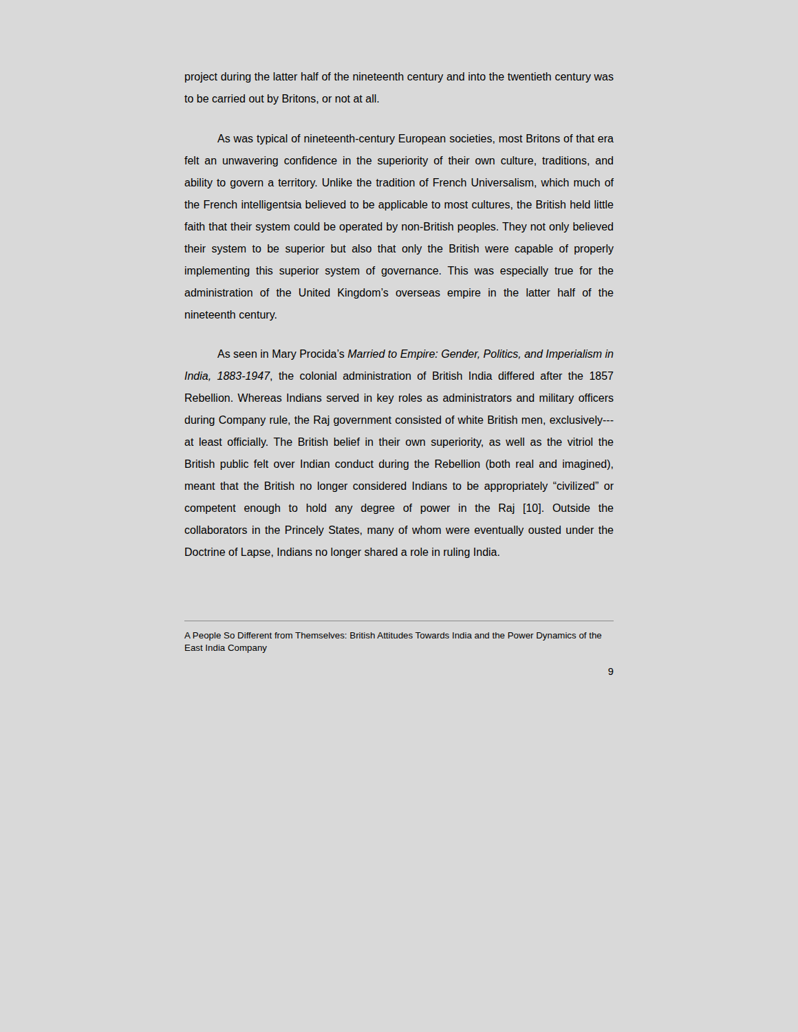project during the latter half of the nineteenth century and into the twentieth century was to be carried out by Britons, or not at all.
As was typical of nineteenth-century European societies, most Britons of that era felt an unwavering confidence in the superiority of their own culture, traditions, and ability to govern a territory. Unlike the tradition of French Universalism, which much of the French intelligentsia believed to be applicable to most cultures, the British held little faith that their system could be operated by non-British peoples. They not only believed their system to be superior but also that only the British were capable of properly implementing this superior system of governance. This was especially true for the administration of the United Kingdom’s overseas empire in the latter half of the nineteenth century.
As seen in Mary Procida’s Married to Empire: Gender, Politics, and Imperialism in India, 1883-1947, the colonial administration of British India differed after the 1857 Rebellion. Whereas Indians served in key roles as administrators and military officers during Company rule, the Raj government consisted of white British men, exclusively--- at least officially. The British belief in their own superiority, as well as the vitriol the British public felt over Indian conduct during the Rebellion (both real and imagined), meant that the British no longer considered Indians to be appropriately “civilized” or competent enough to hold any degree of power in the Raj [10]. Outside the collaborators in the Princely States, many of whom were eventually ousted under the Doctrine of Lapse, Indians no longer shared a role in ruling India.
A People So Different from Themselves: British Attitudes Towards India and the Power Dynamics of the East India Company
9